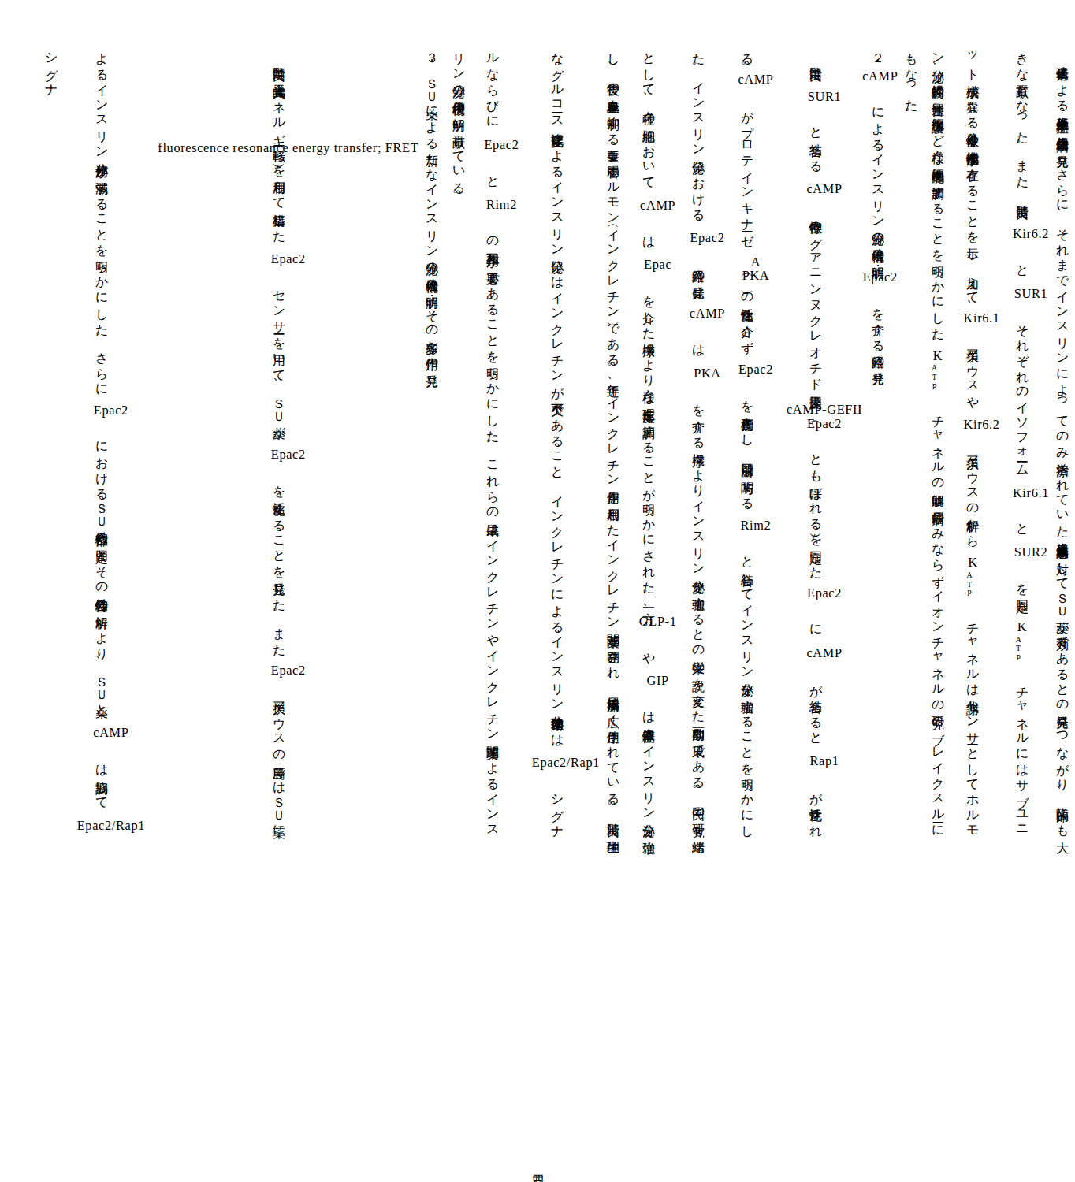遺伝子異常による新生児低血糖症や新生児糖尿病の発見、さらに、それまでインスリンによってのみ治療されていた新生児糖尿病患者に対してＳＵ薬が有効であるとの発見につながり、臨床的にも大きな貢献となった。また、清野氏は Kir6.2 と SUR1 それぞれのイソフォーム Kir6.1 と SUR2 を同定し、KATP チャネルにはサブユニット構成が異なる分子多様性や機能多様性が存在することを示し、加えて、Kir6.1 欠損マウスや Kir6.2 欠損マウスの解析から、KATP チャネルは代謝センサーとしてホルモン分泌、神経・筋肉の興奮性、細胞保護など様々な細胞機能を調節することを明らかにした。KATP チャネルの解明は糖尿病のみならずイオンチャネルの研究のブレイクスルーにもなった。
２．cAMP によるインスリン分泌の分子機構の解明：Epac2 を介する経路の発見
清野氏は SUR1 と結合する cAMP 依存性のグアニンヌクレオチド交換因子 cAMP-GEFII（Epac2 とも呼ばれる）を同定した。Epac2 に cAMP が結合すると Rap1 が活性化される。cAMP がプロテインキナーゼ A（PKA）の活性化を介さず Epac2 を直接標的とし、開口放出に関与する Rim2 と結合してインスリン分泌を増強することを明らかにした。インスリン分泌における Epac2 経路の発見は、cAMP は PKA を介する機序によりインスリン分泌を増強するとの従来の説を変えた画期的な成果である。同氏の研究を端緒として、種々の細胞において cAMP は Epac を介した機序により様々な生理反応を調節することが明らかにされた。一方、GLP-1 や GIP は血糖依存性にインスリン分泌を増強し、食後の血糖上昇を抑制する重要な腸管ホルモン（インクレチン）である。近年、インクレチン作用を利用したインクレチン関連薬が開発され、糖尿病治療に広く使用されている。清野氏は生理的なグルコース濃度変化によるインスリン分泌にはインクレチンが不可欠であること、インクレチンによるインスリン分泌増強作用には Epac2/Rap1 シグナルならびに Epac2 と Rim2 の相互作用が必要であることを明らかにした。これらの成果はインクレチンやインクレチン関連薬によるインスリン分泌の作用機構の解明に貢献している。
３．ＳＵ薬による新たなインスリン分泌の分子機構の解明：その多彩な作用の発見
清野氏は蛍光共鳴エネルギー転移（fluorescence resonance energy transfer; FRET）を利用して構築した Epac2 センサーを用いて、ＳＵ薬が Epac2 を活性化することを発見した。また、Epac2 欠損マウスの膵島ではＳＵ薬によるインスリン分泌作用が減弱することを明らかにした。さらに、Epac2 におけるＳＵ結合部位の同定とその結合特性の解析により、ＳＵ薬と cAMP は協調して Epac2/Rap1 シグナ
四五